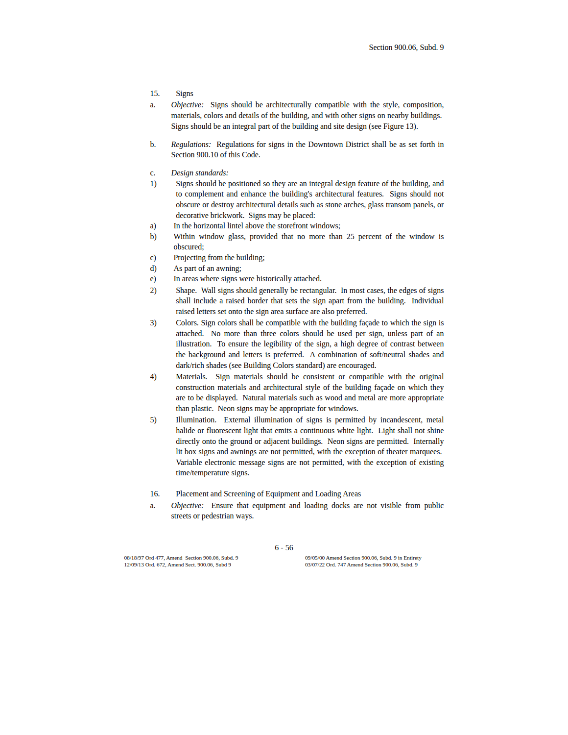Section 900.06, Subd. 9
15.
Signs
a.
Objective: Signs should be architecturally compatible with the style, composition, materials, colors and details of the building, and with other signs on nearby buildings. Signs should be an integral part of the building and site design (see Figure 13).
b.
Regulations: Regulations for signs in the Downtown District shall be as set forth in Section 900.10 of this Code.
c.
Design standards:
1)
Signs should be positioned so they are an integral design feature of the building, and to complement and enhance the building's architectural features. Signs should not obscure or destroy architectural details such as stone arches, glass transom panels, or decorative brickwork. Signs may be placed:
a)
In the horizontal lintel above the storefront windows;
b)
Within window glass, provided that no more than 25 percent of the window is obscured;
c)
Projecting from the building;
d)
As part of an awning;
e)
In areas where signs were historically attached.
2)
Shape. Wall signs should generally be rectangular. In most cases, the edges of signs shall include a raised border that sets the sign apart from the building. Individual raised letters set onto the sign area surface are also preferred.
3)
Colors. Sign colors shall be compatible with the building façade to which the sign is attached. No more than three colors should be used per sign, unless part of an illustration. To ensure the legibility of the sign, a high degree of contrast between the background and letters is preferred. A combination of soft/neutral shades and dark/rich shades (see Building Colors standard) are encouraged.
4)
Materials. Sign materials should be consistent or compatible with the original construction materials and architectural style of the building façade on which they are to be displayed. Natural materials such as wood and metal are more appropriate than plastic. Neon signs may be appropriate for windows.
5)
Illumination. External illumination of signs is permitted by incandescent, metal halide or fluorescent light that emits a continuous white light. Light shall not shine directly onto the ground or adjacent buildings. Neon signs are permitted. Internally lit box signs and awnings are not permitted, with the exception of theater marquees. Variable electronic message signs are not permitted, with the exception of existing time/temperature signs.
16.
Placement and Screening of Equipment and Loading Areas
a.
Objective: Ensure that equipment and loading docks are not visible from public streets or pedestrian ways.
6 - 56
| 08/18/97 Ord 477, Amend Section 900.06, Subd. 9 | 09/05/00 Amend Section 900.06, Subd. 9 in Entirety |
| 12/09/13 Ord. 672, Amend Sect. 900.06, Subd 9 | 03/07/22 Ord. 747 Amend Section 900.06, Subd. 9 |